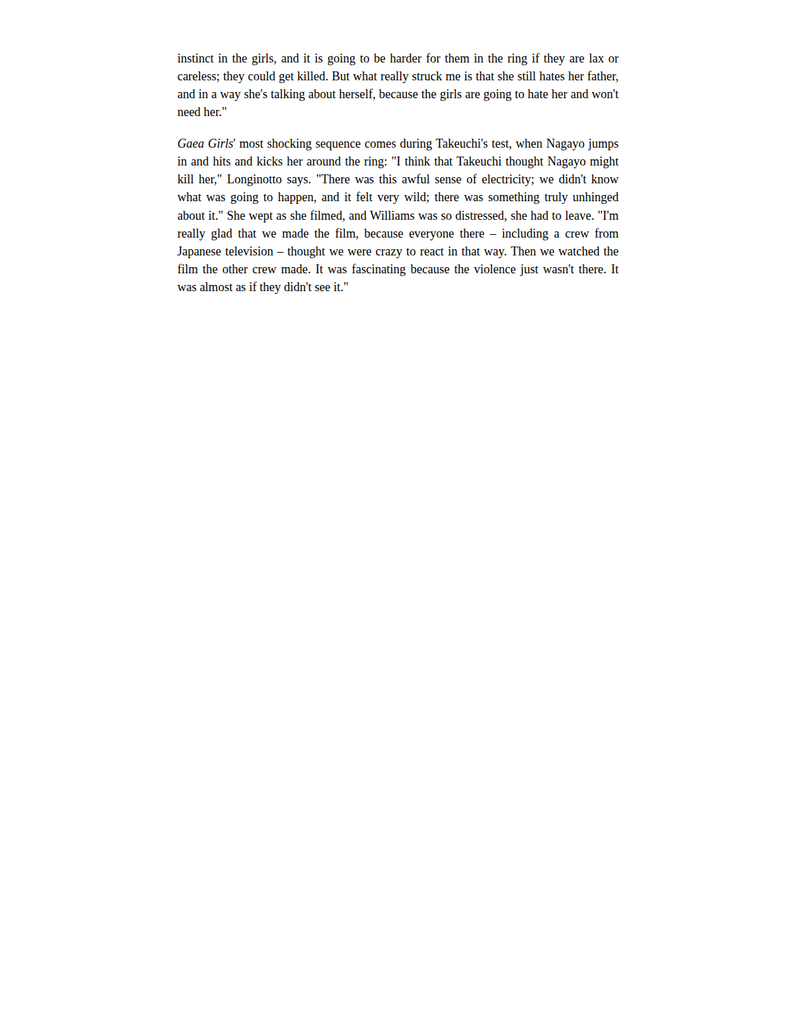instinct in the girls, and it is going to be harder for them in the ring if they are lax or careless; they could get killed. But what really struck me is that she still hates her father, and in a way she's talking about herself, because the girls are going to hate her and won't need her."
Gaea Girls' most shocking sequence comes during Takeuchi's test, when Nagayo jumps in and hits and kicks her around the ring: "I think that Takeuchi thought Nagayo might kill her," Longinotto says. "There was this awful sense of electricity; we didn't know what was going to happen, and it felt very wild; there was something truly unhinged about it." She wept as she filmed, and Williams was so distressed, she had to leave. "I'm really glad that we made the film, because everyone there – including a crew from Japanese television – thought we were crazy to react in that way. Then we watched the film the other crew made. It was fascinating because the violence just wasn't there. It was almost as if they didn't see it."